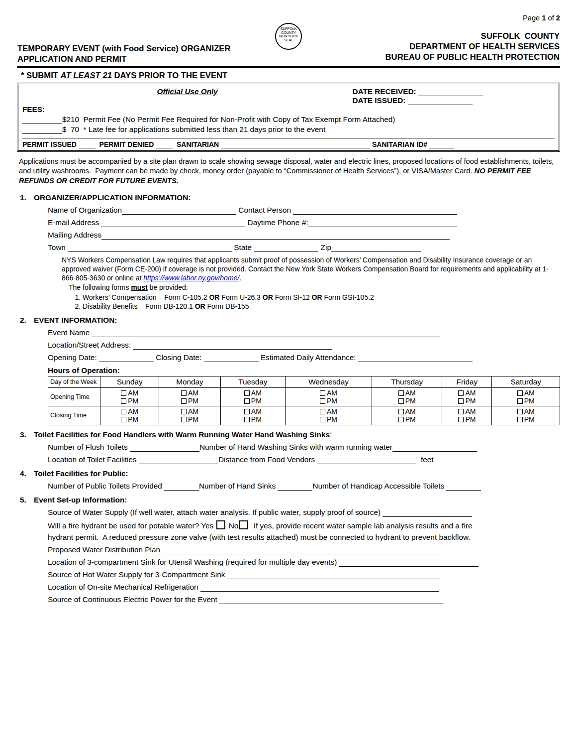Page 1 of 2
SUFFOLK COUNTY
NEW YORK
SEAL
| TEMPORARY EVENT (with Food Service) ORGANIZER APPLICATION AND PERMIT | SUFFOLK COUNTY DEPARTMENT OF HEALTH SERVICES BUREAU OF PUBLIC HEALTH PROTECTION |
* SUBMIT AT LEAST 21 DAYS PRIOR TO THE EVENT
Official Use Only
DATE RECEIVED:
DATE ISSUED:
FEES:
$210 Permit Fee (No Permit Fee Required for Non-Profit with Copy of Tax Exempt Form Attached)
$ 70 * Late fee for applications submitted less than 21 days prior to the event
PERMIT ISSUED PERMIT DENIED SANITARIAN SANITARIAN ID#
Applications must be accompanied by a site plan drawn to scale showing sewage disposal, water and electric lines, proposed locations of food establishments, toilets, and utility washrooms. Payment can be made by check, money order (payable to “Commissioner of Health Services”), or VISA/Master Card. NO PERMIT FEE REFUNDS OR CREDIT FOR FUTURE EVENTS.
ORGANIZER/APPLICATION INFORMATION:
Name of Organization Contact Person
E-mail Address Daytime Phone #:
Mailing Address
Town State Zip
NYS Workers Compensation Law requires that applicants submit proof of possession of Workers’ Compensation and Disability Insurance coverage or an approved waiver (Form CE-200) if coverage is not provided. Contact the New York State Workers Compensation Board for requirements and applicability at 1-866-805-3630 or online at https://www.labor.ny.gov/home/.
The following forms must be provided:
Workers’ Compensation – Form C-105.2 OR Form U-26.3 OR Form SI-12 OR Form GSI-105.2
Disability Benefits – Form DB-120.1 OR Form DB-155
EVENT INFORMATION:
Event Name
Location/Street Address:
Opening Date: Closing Date: Estimated Daily Attendance:
Hours of Operation:
| Day of the Week | Sunday | Monday | Tuesday | Wednesday | Thursday | Friday | Saturday |
| --- | --- | --- | --- | --- | --- | --- | --- |
| Opening Time | AM PM | AM PM | AM PM | AM PM | AM PM | AM PM | AM PM |
| Closing Time | AM PM | AM PM | AM PM | AM PM | AM PM | AM PM | AM PM |
Toilet Facilities for Food Handlers with Warm Running Water Hand Washing Sinks:
Number of Flush Toilets Number of Hand Washing Sinks with warm running water
Location of Toilet Facilities Distance from Food Vendors feet
Toilet Facilities for Public:
Number of Public Toilets Provided Number of Hand Sinks Number of Handicap Accessible Toilets
Event Set-up Information:
Source of Water Supply (If well water, attach water analysis. If public water, supply proof of source)
Will a fire hydrant be used for potable water? Yes No If yes, provide recent water sample lab analysis results and a fire
hydrant permit. A reduced pressure zone valve (with test results attached) must be connected to hydrant to prevent backflow.
Proposed Water Distribution Plan
Location of 3-compartment Sink for Utensil Washing (required for multiple day events)
Source of Hot Water Supply for 3-Compartment Sink
Location of On-site Mechanical Refrigeration
Source of Continuous Electric Power for the Event